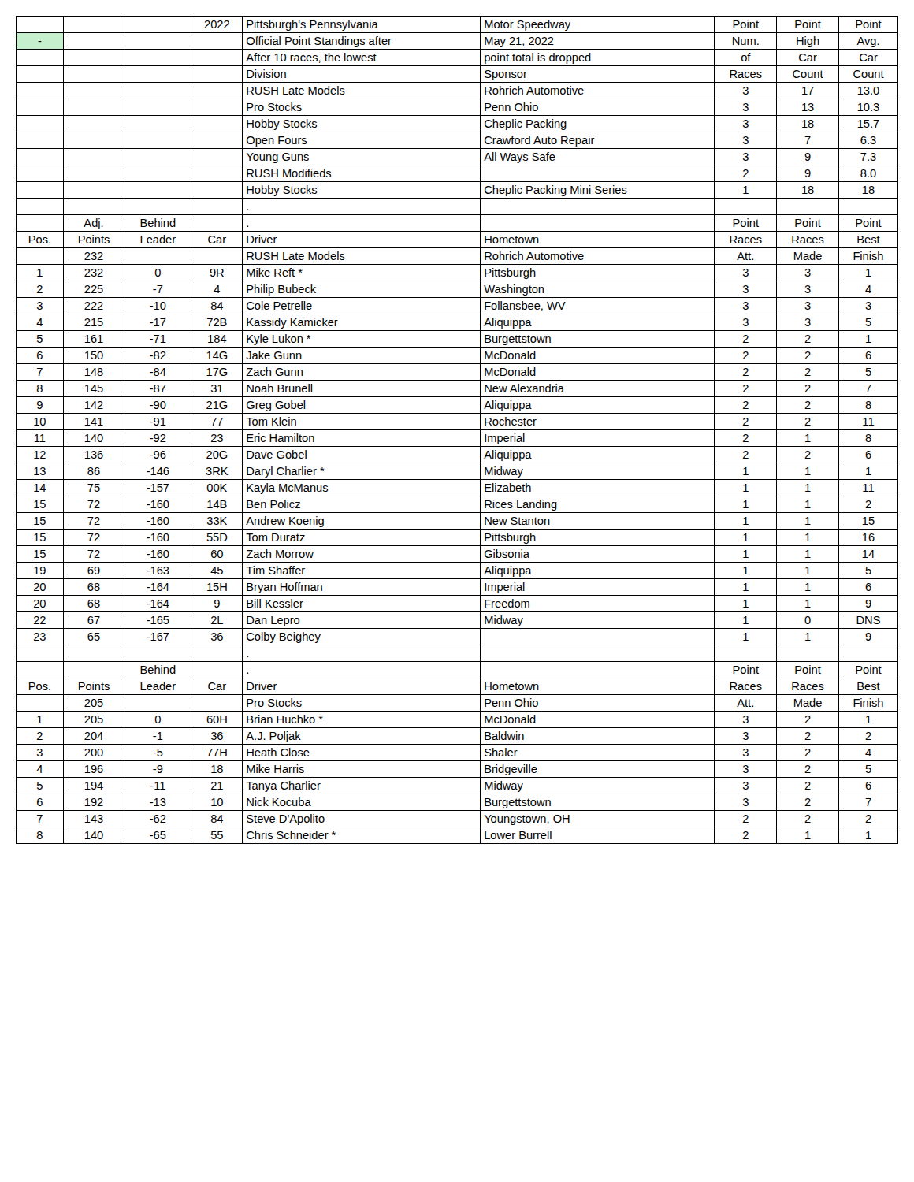| | | | 2022 | Pittsburgh's Pennsylvania | Motor Speedway | Point | Point | Point |
| - | | | | Official Point Standings after | May 21, 2022 | Num. | High | Avg. |
| | | | | After 10 races, the lowest | point total is dropped | of | Car | Car |
| | | | | Division | Sponsor | Races | Count | Count |
| | | | | RUSH Late Models | Rohrich Automotive | 3 | 17 | 13.0 |
| | | | | Pro Stocks | Penn Ohio | 3 | 13 | 10.3 |
| | | | | Hobby Stocks | Cheplic Packing | 3 | 18 | 15.7 |
| | | | | Open Fours | Crawford Auto Repair | 3 | 7 | 6.3 |
| | | | | Young Guns | All Ways Safe | 3 | 9 | 7.3 |
| | | | | RUSH Modifieds | | 2 | 9 | 8.0 |
| | | | | Hobby Stocks | Cheplic Packing Mini Series | 1 | 18 | 18 |
| | | | | . | | | | |
| | Adj. | Behind | | . | | Point | Point | Point |
| Pos. | Points | Leader | Car | Driver | Hometown | Races | Races | Best |
| | 232 | | | RUSH Late Models | Rohrich Automotive | Att. | Made | Finish |
| 1 | 232 | 0 | 9R | Mike Reft * | Pittsburgh | 3 | 3 | 1 |
| 2 | 225 | -7 | 4 | Philip Bubeck | Washington | 3 | 3 | 4 |
| 3 | 222 | -10 | 84 | Cole Petrelle | Follansbee, WV | 3 | 3 | 3 |
| 4 | 215 | -17 | 72B | Kassidy Kamicker | Aliquippa | 3 | 3 | 5 |
| 5 | 161 | -71 | 184 | Kyle Lukon * | Burgettstown | 2 | 2 | 1 |
| 6 | 150 | -82 | 14G | Jake Gunn | McDonald | 2 | 2 | 6 |
| 7 | 148 | -84 | 17G | Zach Gunn | McDonald | 2 | 2 | 5 |
| 8 | 145 | -87 | 31 | Noah Brunell | New Alexandria | 2 | 2 | 7 |
| 9 | 142 | -90 | 21G | Greg Gobel | Aliquippa | 2 | 2 | 8 |
| 10 | 141 | -91 | 77 | Tom Klein | Rochester | 2 | 2 | 11 |
| 11 | 140 | -92 | 23 | Eric Hamilton | Imperial | 2 | 1 | 8 |
| 12 | 136 | -96 | 20G | Dave Gobel | Aliquippa | 2 | 2 | 6 |
| 13 | 86 | -146 | 3RK | Daryl Charlier * | Midway | 1 | 1 | 1 |
| 14 | 75 | -157 | 00K | Kayla McManus | Elizabeth | 1 | 1 | 11 |
| 15 | 72 | -160 | 14B | Ben Policz | Rices Landing | 1 | 1 | 2 |
| 15 | 72 | -160 | 33K | Andrew Koenig | New Stanton | 1 | 1 | 15 |
| 15 | 72 | -160 | 55D | Tom Duratz | Pittsburgh | 1 | 1 | 16 |
| 15 | 72 | -160 | 60 | Zach Morrow | Gibsonia | 1 | 1 | 14 |
| 19 | 69 | -163 | 45 | Tim Shaffer | Aliquippa | 1 | 1 | 5 |
| 20 | 68 | -164 | 15H | Bryan Hoffman | Imperial | 1 | 1 | 6 |
| 20 | 68 | -164 | 9 | Bill Kessler | Freedom | 1 | 1 | 9 |
| 22 | 67 | -165 | 2L | Dan Lepro | Midway | 1 | 0 | DNS |
| 23 | 65 | -167 | 36 | Colby Beighey | | 1 | 1 | 9 |
| | | | | . | | | | |
| | | Behind | | . | | Point | Point | Point |
| Pos. | Points | Leader | Car | Driver | Hometown | Races | Races | Best |
| | 205 | | | Pro Stocks | Penn Ohio | Att. | Made | Finish |
| 1 | 205 | 0 | 60H | Brian Huchko * | McDonald | 3 | 2 | 1 |
| 2 | 204 | -1 | 36 | A.J. Poljak | Baldwin | 3 | 2 | 2 |
| 3 | 200 | -5 | 77H | Heath Close | Shaler | 3 | 2 | 4 |
| 4 | 196 | -9 | 18 | Mike Harris | Bridgeville | 3 | 2 | 5 |
| 5 | 194 | -11 | 21 | Tanya Charlier | Midway | 3 | 2 | 6 |
| 6 | 192 | -13 | 10 | Nick Kocuba | Burgettstown | 3 | 2 | 7 |
| 7 | 143 | -62 | 84 | Steve D'Apolito | Youngstown, OH | 2 | 2 | 2 |
| 8 | 140 | -65 | 55 | Chris Schneider * | Lower Burrell | 2 | 1 | 1 |